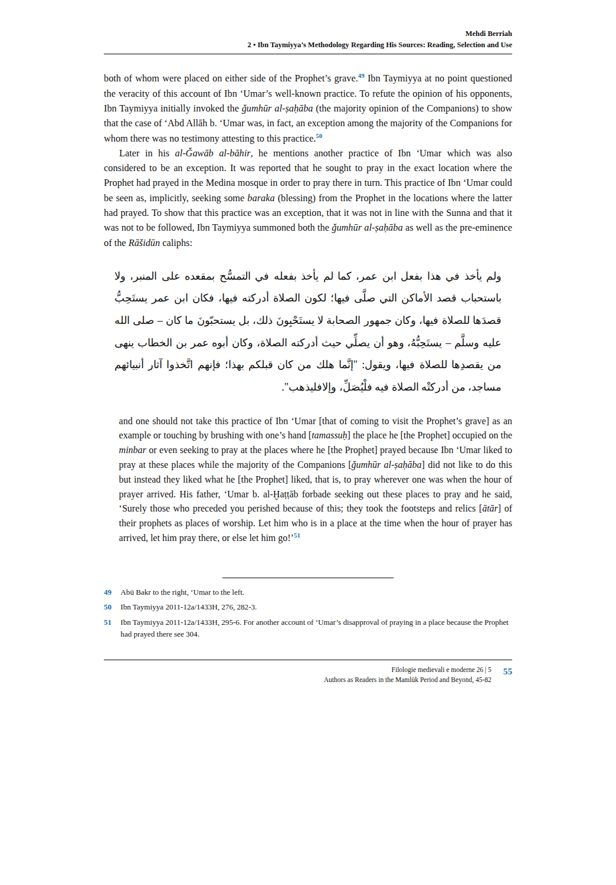Mehdi Berriah 2 • Ibn Taymiyya’s Methodology Regarding His Sources: Reading, Selection and Use
both of whom were placed on either side of the Prophet’s grave.49 Ibn Taymiyya at no point questioned the veracity of this account of Ibn ‘Umar’s well-known practice. To refute the opinion of his opponents, Ibn Taymiyya initially invoked the ǧumhūr al-ṣaḥāba (the majority opinion of the Companions) to show that the case of ‘Abd Allāh b. ‘Umar was, in fact, an exception among the majority of the Companions for whom there was no testimony attesting to this practice.50
Later in his al-Ǧawāb al-bāhir, he mentions another practice of Ibn ‘Umar which was also considered to be an exception. It was reported that he sought to pray in the exact location where the Prophet had prayed in the Medina mosque in order to pray there in turn. This practice of Ibn ‘Umar could be seen as, implicitly, seeking some baraka (blessing) from the Prophet in the locations where the latter had prayed. To show that this practice was an exception, that it was not in line with the Sunna and that it was not to be followed, Ibn Taymiyya summoned both the ǧumhūr al-ṣaḥāba as well as the pre-eminence of the Rāšidūn caliphs:
ولم يأخذ في هذا بفعل ابن عمر، كما لم يأخذ بفعله في التمسُّح بمقعده على المنبر، ولا باستحباب قصد الأماكن التي صلَّى فيها؛ لكون الصلاة أدركته فيها، فكان ابن عمر يستَحِبُّ قصدَها للصلاة فيها، وكان جمهور الصحابة لا يستَحْبِونَ ذلك، بل يستحبّونَ ما كان – صلى الله عليه وسلَّم – يستَحِبُّهُ، وهو أن يصلِّي حيث أدركته الصلاة، وكان أبوه عمر بن الخطاب ينهى من يقصدِها للصلاة فيها، ويقول: "إنَّما هلك من كان قبلكم بهذا؛ فإنهم اتَّخذوا آثار أنبيائهم مساجد، من أدركتْه الصلاة فيه فلْيُصَلِّ، وإلافليذهب".
and one should not take this practice of Ibn ‘Umar [that of coming to visit the Prophet’s grave] as an example or touching by brushing with one’s hand [tamassuḥ] the place he [the Prophet] occupied on the minbar or even seeking to pray at the places where he [the Prophet] prayed because Ibn ‘Umar liked to pray at these places while the majority of the Companions [ǧumhūr al-ṣaḥāba] did not like to do this but instead they liked what he [the Prophet] liked, that is, to pray wherever one was when the hour of prayer arrived. His father, ‘Umar b. al-Ḫaṭṭāb forbade seeking out these places to pray and he said, ‘Surely those who preceded you perished because of this; they took the footsteps and relics [ātār] of their prophets as places of worship. Let him who is in a place at the time when the hour of prayer has arrived, let him pray there, or else let him go!’51
49 Abū Bakr to the right, ‘Umar to the left.
50 Ibn Taymiyya 2011-12a/1433H, 276, 282-3.
51 Ibn Taymiyya 2011-12a/1433H, 295-6. For another account of ‘Umar’s disapproval of praying in a place because the Prophet had prayed there see 304.
Filologie medievali e moderne 26 | 5
Authors as Readers in the Mamlūk Period and Beyond, 45-82
55